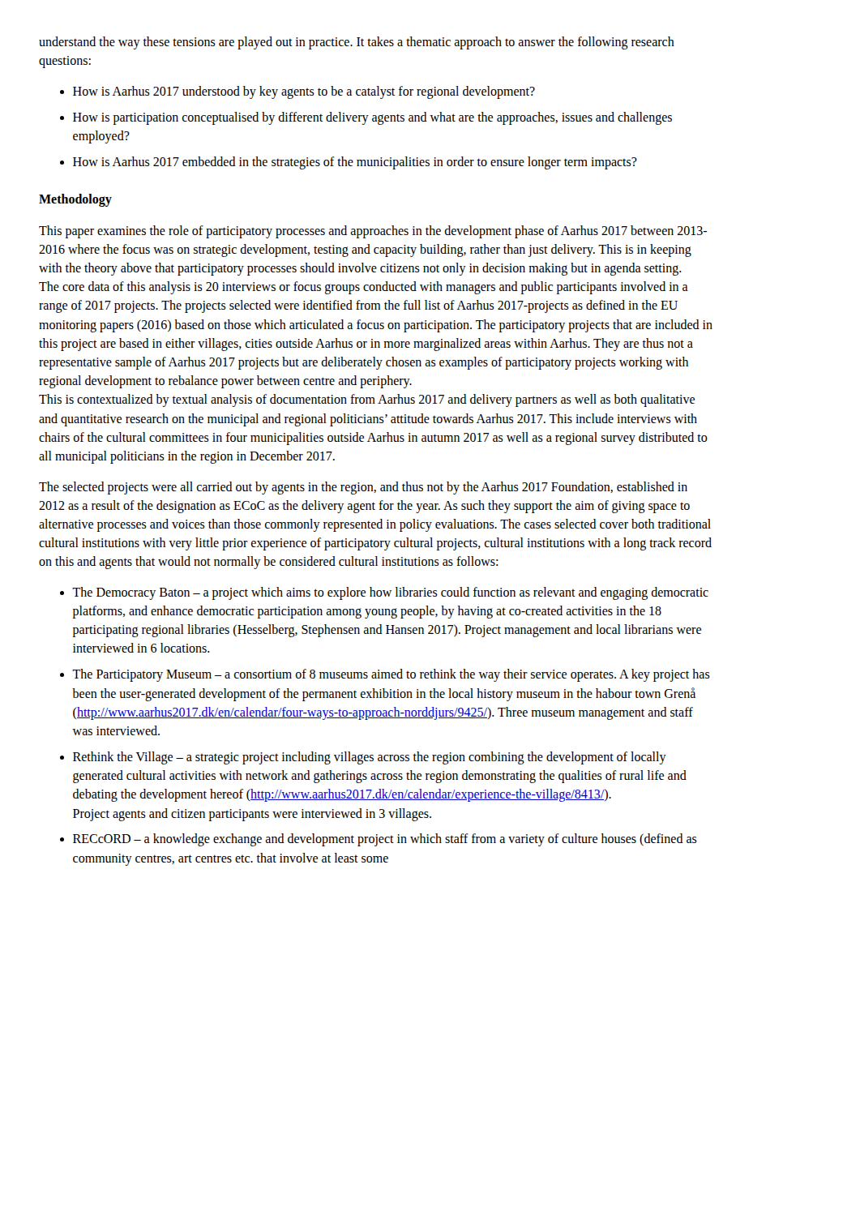understand the way these tensions are played out in practice. It takes a thematic approach to answer the following research questions:
How is Aarhus 2017 understood by key agents to be a catalyst for regional development?
How is participation conceptualised by different delivery agents and what are the approaches, issues and challenges employed?
How is Aarhus 2017 embedded in the strategies of the municipalities in order to ensure longer term impacts?
Methodology
This paper examines the role of participatory processes and approaches in the development phase of Aarhus 2017 between 2013-2016 where the focus was on strategic development, testing and capacity building, rather than just delivery. This is in keeping with the theory above that participatory processes should involve citizens not only in decision making but in agenda setting.
The core data of this analysis is 20 interviews or focus groups conducted with managers and public participants involved in a range of 2017 projects. The projects selected were identified from the full list of Aarhus 2017-projects as defined in the EU monitoring papers (2016) based on those which articulated a focus on participation. The participatory projects that are included in this project are based in either villages, cities outside Aarhus or in more marginalized areas within Aarhus. They are thus not a representative sample of Aarhus 2017 projects but are deliberately chosen as examples of participatory projects working with regional development to rebalance power between centre and periphery.
This is contextualized by textual analysis of documentation from Aarhus 2017 and delivery partners as well as both qualitative and quantitative research on the municipal and regional politicians’ attitude towards Aarhus 2017. This include interviews with chairs of the cultural committees in four municipalities outside Aarhus in autumn 2017 as well as a regional survey distributed to all municipal politicians in the region in December 2017.
The selected projects were all carried out by agents in the region, and thus not by the Aarhus 2017 Foundation, established in 2012 as a result of the designation as ECoC as the delivery agent for the year. As such they support the aim of giving space to alternative processes and voices than those commonly represented in policy evaluations. The cases selected cover both traditional cultural institutions with very little prior experience of participatory cultural projects, cultural institutions with a long track record on this and agents that would not normally be considered cultural institutions as follows:
The Democracy Baton – a project which aims to explore how libraries could function as relevant and engaging democratic platforms, and enhance democratic participation among young people, by having at co-created activities in the 18 participating regional libraries (Hesselberg, Stephensen and Hansen 2017). Project management and local librarians were interviewed in 6 locations.
The Participatory Museum – a consortium of 8 museums aimed to rethink the way their service operates. A key project has been the user-generated development of the permanent exhibition in the local history museum in the habour town Grenå (http://www.aarhus2017.dk/en/calendar/four-ways-to-approach-norddjurs/9425/). Three museum management and staff was interviewed.
Rethink the Village – a strategic project including villages across the region combining the development of locally generated cultural activities with network and gatherings across the region demonstrating the qualities of rural life and debating the development hereof (http://www.aarhus2017.dk/en/calendar/experience-the-village/8413/).
Project agents and citizen participants were interviewed in 3 villages.
RECcORD – a knowledge exchange and development project in which staff from a variety of culture houses (defined as community centres, art centres etc. that involve at least some